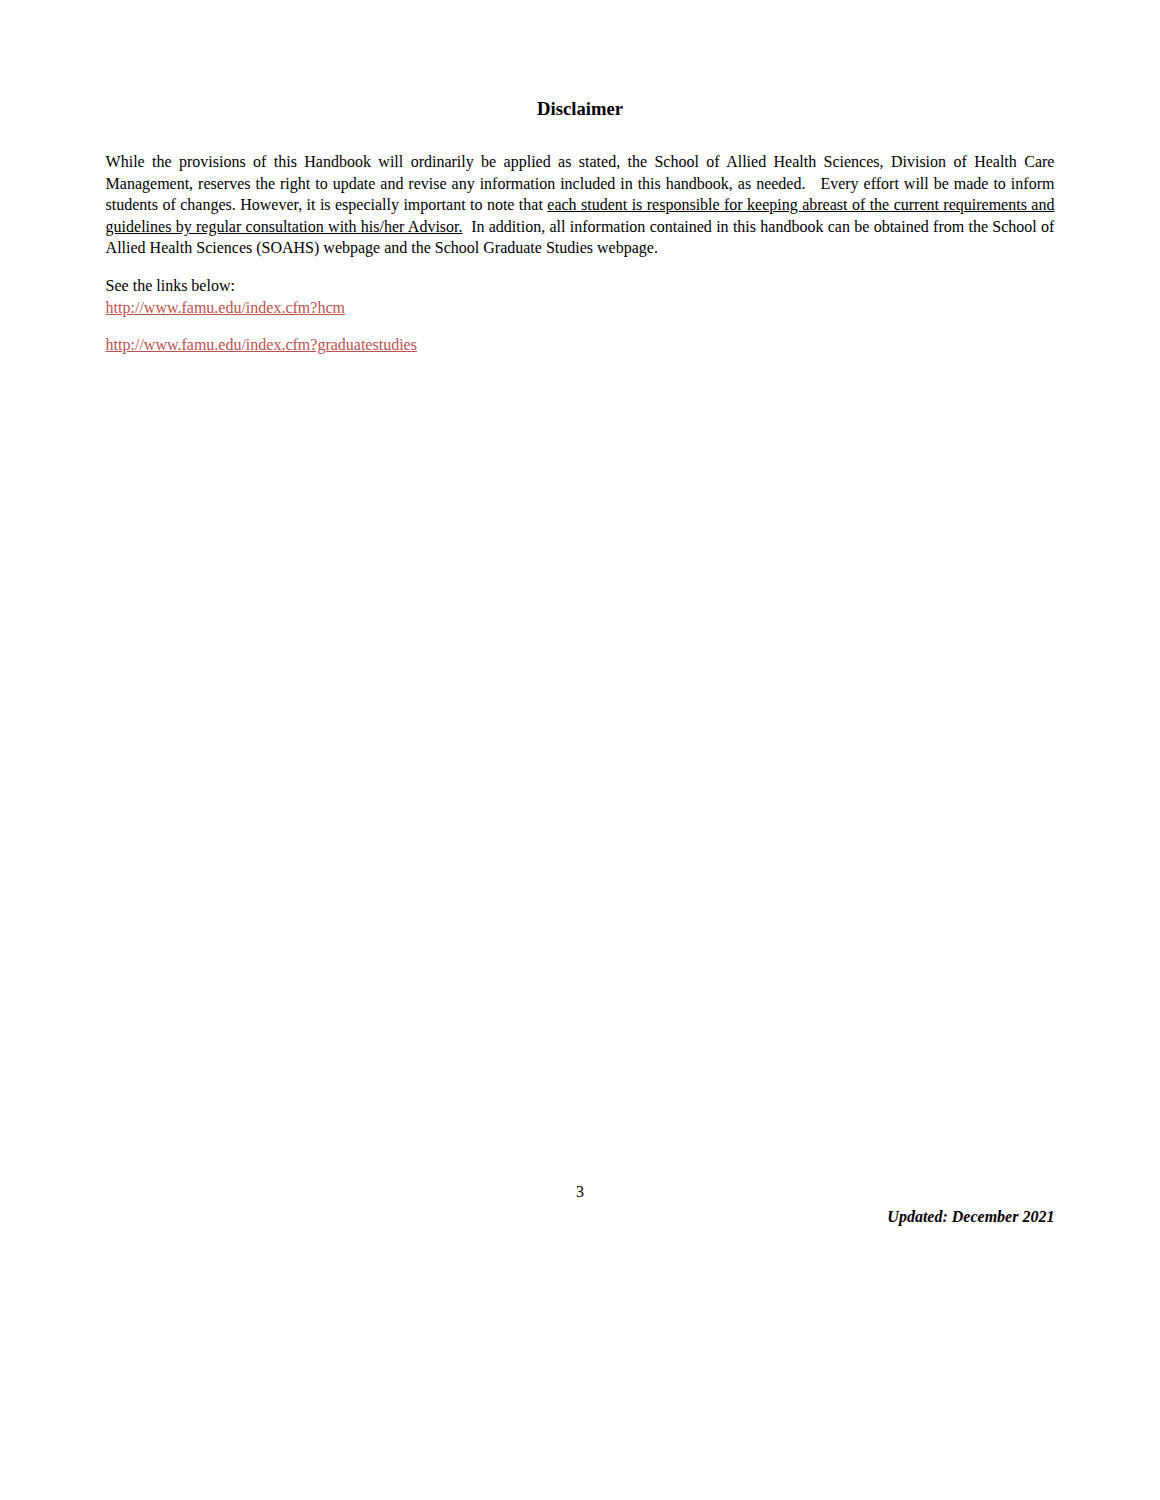Disclaimer
While the provisions of this Handbook will ordinarily be applied as stated, the School of Allied Health Sciences, Division of Health Care Management, reserves the right to update and revise any information included in this handbook, as needed. Every effort will be made to inform students of changes. However, it is especially important to note that each student is responsible for keeping abreast of the current requirements and guidelines by regular consultation with his/her Advisor. In addition, all information contained in this handbook can be obtained from the School of Allied Health Sciences (SOAHS) webpage and the School Graduate Studies webpage.
See the links below:
http://www.famu.edu/index.cfm?hcm
http://www.famu.edu/index.cfm?graduatestudies
3
Updated: December 2021